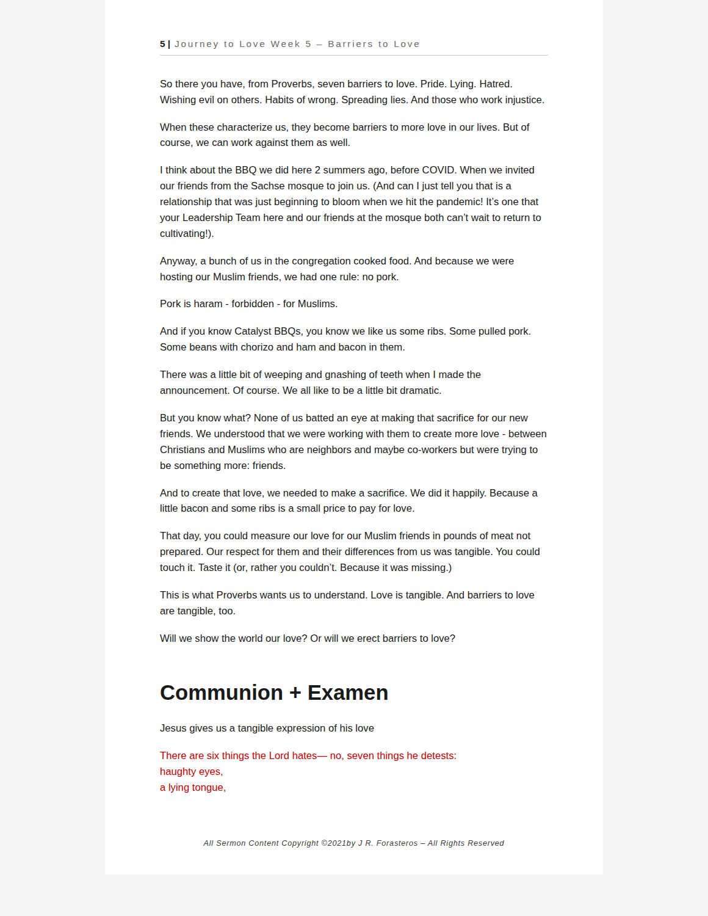5 | Journey to Love Week 5 – Barriers to Love
So there you have, from Proverbs, seven barriers to love. Pride. Lying. Hatred. Wishing evil on others. Habits of wrong. Spreading lies. And those who work injustice.
When these characterize us, they become barriers to more love in our lives. But of course, we can work against them as well.
I think about the BBQ we did here 2 summers ago, before COVID. When we invited our friends from the Sachse mosque to join us. (And can I just tell you that is a relationship that was just beginning to bloom when we hit the pandemic! It’s one that your Leadership Team here and our friends at the mosque both can’t wait to return to cultivating!).
Anyway, a bunch of us in the congregation cooked food. And because we were hosting our Muslim friends, we had one rule: no pork.
Pork is haram - forbidden - for Muslims.
And if you know Catalyst BBQs, you know we like us some ribs. Some pulled pork. Some beans with chorizo and ham and bacon in them.
There was a little bit of weeping and gnashing of teeth when I made the announcement. Of course. We all like to be a little bit dramatic.
But you know what? None of us batted an eye at making that sacrifice for our new friends. We understood that we were working with them to create more love - between Christians and Muslims who are neighbors and maybe co-workers but were trying to be something more: friends.
And to create that love, we needed to make a sacrifice. We did it happily. Because a little bacon and some ribs is a small price to pay for love.
That day, you could measure our love for our Muslim friends in pounds of meat not prepared. Our respect for them and their differences from us was tangible. You could touch it. Taste it (or, rather you couldn’t. Because it was missing.)
This is what Proverbs wants us to understand. Love is tangible. And barriers to love are tangible, too.
Will we show the world our love? Or will we erect barriers to love?
Communion + Examen
Jesus gives us a tangible expression of his love
There are six things the Lord hates— no, seven things he detests:
haughty eyes,
a lying tongue,
All Sermon Content Copyright ©2021by J R. Forasteros – All Rights Reserved